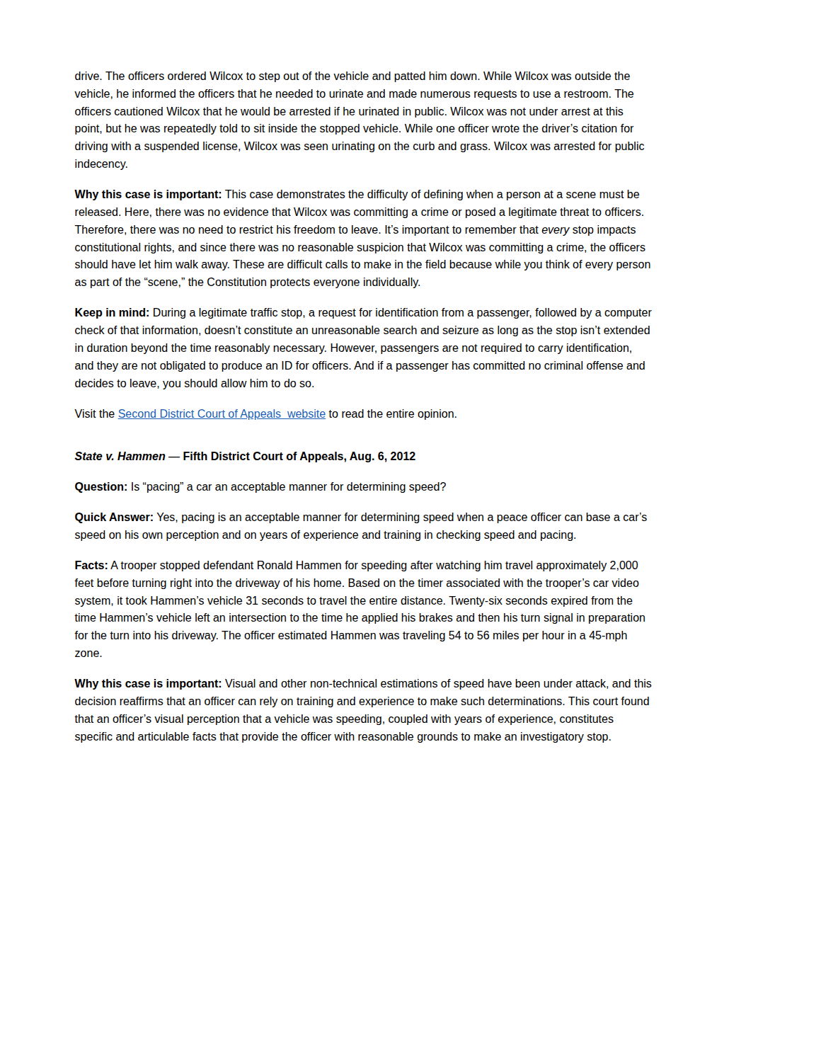drive. The officers ordered Wilcox to step out of the vehicle and patted him down. While Wilcox was outside the vehicle, he informed the officers that he needed to urinate and made numerous requests to use a restroom. The officers cautioned Wilcox that he would be arrested if he urinated in public. Wilcox was not under arrest at this point, but he was repeatedly told to sit inside the stopped vehicle. While one officer wrote the driver’s citation for driving with a suspended license, Wilcox was seen urinating on the curb and grass. Wilcox was arrested for public indecency.
Why this case is important: This case demonstrates the difficulty of defining when a person at a scene must be released. Here, there was no evidence that Wilcox was committing a crime or posed a legitimate threat to officers. Therefore, there was no need to restrict his freedom to leave. It’s important to remember that every stop impacts constitutional rights, and since there was no reasonable suspicion that Wilcox was committing a crime, the officers should have let him walk away. These are difficult calls to make in the field because while you think of every person as part of the “scene,” the Constitution protects everyone individually.
Keep in mind: During a legitimate traffic stop, a request for identification from a passenger, followed by a computer check of that information, doesn’t constitute an unreasonable search and seizure as long as the stop isn’t extended in duration beyond the time reasonably necessary. However, passengers are not required to carry identification, and they are not obligated to produce an ID for officers. And if a passenger has committed no criminal offense and decides to leave, you should allow him to do so.
Visit the Second District Court of Appeals website to read the entire opinion.
State v. Hammen — Fifth District Court of Appeals, Aug. 6, 2012
Question: Is “pacing” a car an acceptable manner for determining speed?
Quick Answer: Yes, pacing is an acceptable manner for determining speed when a peace officer can base a car’s speed on his own perception and on years of experience and training in checking speed and pacing.
Facts: A trooper stopped defendant Ronald Hammen for speeding after watching him travel approximately 2,000 feet before turning right into the driveway of his home. Based on the timer associated with the trooper’s car video system, it took Hammen’s vehicle 31 seconds to travel the entire distance. Twenty-six seconds expired from the time Hammen’s vehicle left an intersection to the time he applied his brakes and then his turn signal in preparation for the turn into his driveway. The officer estimated Hammen was traveling 54 to 56 miles per hour in a 45-mph zone.
Why this case is important: Visual and other non-technical estimations of speed have been under attack, and this decision reaffirms that an officer can rely on training and experience to make such determinations. This court found that an officer’s visual perception that a vehicle was speeding, coupled with years of experience, constitutes specific and articulable facts that provide the officer with reasonable grounds to make an investigatory stop.